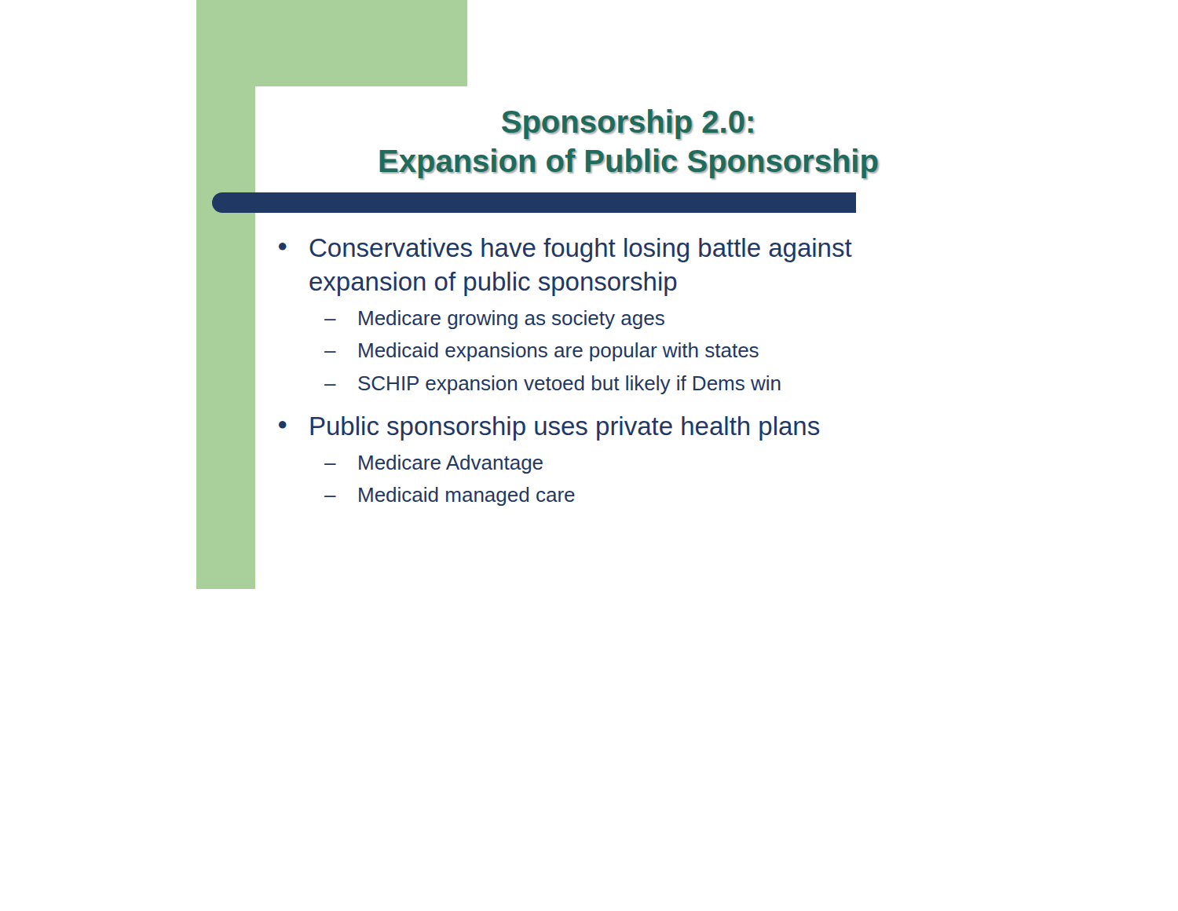Sponsorship 2.0:
Expansion of Public Sponsorship
Conservatives have fought losing battle against expansion of public sponsorship
Medicare growing as society ages
Medicaid expansions are popular with states
SCHIP expansion vetoed but likely if Dems win
Public sponsorship uses private health plans
Medicare Advantage
Medicaid managed care